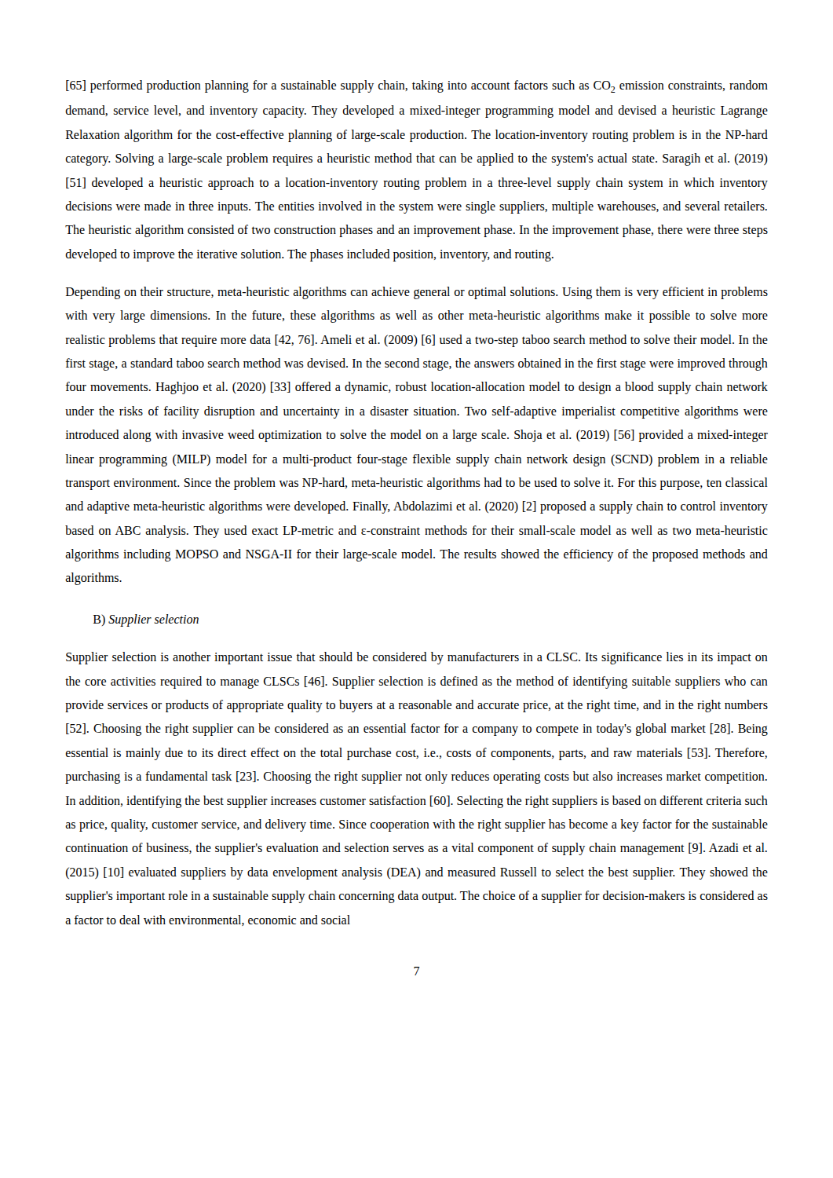[65] performed production planning for a sustainable supply chain, taking into account factors such as CO2 emission constraints, random demand, service level, and inventory capacity. They developed a mixed-integer programming model and devised a heuristic Lagrange Relaxation algorithm for the cost-effective planning of large-scale production. The location-inventory routing problem is in the NP-hard category. Solving a large-scale problem requires a heuristic method that can be applied to the system's actual state. Saragih et al. (2019) [51] developed a heuristic approach to a location-inventory routing problem in a three-level supply chain system in which inventory decisions were made in three inputs. The entities involved in the system were single suppliers, multiple warehouses, and several retailers. The heuristic algorithm consisted of two construction phases and an improvement phase. In the improvement phase, there were three steps developed to improve the iterative solution. The phases included position, inventory, and routing.
Depending on their structure, meta-heuristic algorithms can achieve general or optimal solutions. Using them is very efficient in problems with very large dimensions. In the future, these algorithms as well as other meta-heuristic algorithms make it possible to solve more realistic problems that require more data [42, 76]. Ameli et al. (2009) [6] used a two-step taboo search method to solve their model. In the first stage, a standard taboo search method was devised. In the second stage, the answers obtained in the first stage were improved through four movements. Haghjoo et al. (2020) [33] offered a dynamic, robust location-allocation model to design a blood supply chain network under the risks of facility disruption and uncertainty in a disaster situation. Two self-adaptive imperialist competitive algorithms were introduced along with invasive weed optimization to solve the model on a large scale. Shoja et al. (2019) [56] provided a mixed-integer linear programming (MILP) model for a multi-product four-stage flexible supply chain network design (SCND) problem in a reliable transport environment. Since the problem was NP-hard, meta-heuristic algorithms had to be used to solve it. For this purpose, ten classical and adaptive meta-heuristic algorithms were developed. Finally, Abdolazimi et al. (2020) [2] proposed a supply chain to control inventory based on ABC analysis. They used exact LP-metric and ε-constraint methods for their small-scale model as well as two meta-heuristic algorithms including MOPSO and NSGA-II for their large-scale model. The results showed the efficiency of the proposed methods and algorithms.
B) Supplier selection
Supplier selection is another important issue that should be considered by manufacturers in a CLSC. Its significance lies in its impact on the core activities required to manage CLSCs [46]. Supplier selection is defined as the method of identifying suitable suppliers who can provide services or products of appropriate quality to buyers at a reasonable and accurate price, at the right time, and in the right numbers [52]. Choosing the right supplier can be considered as an essential factor for a company to compete in today's global market [28]. Being essential is mainly due to its direct effect on the total purchase cost, i.e., costs of components, parts, and raw materials [53]. Therefore, purchasing is a fundamental task [23]. Choosing the right supplier not only reduces operating costs but also increases market competition. In addition, identifying the best supplier increases customer satisfaction [60]. Selecting the right suppliers is based on different criteria such as price, quality, customer service, and delivery time. Since cooperation with the right supplier has become a key factor for the sustainable continuation of business, the supplier's evaluation and selection serves as a vital component of supply chain management [9]. Azadi et al. (2015) [10] evaluated suppliers by data envelopment analysis (DEA) and measured Russell to select the best supplier. They showed the supplier's important role in a sustainable supply chain concerning data output. The choice of a supplier for decision-makers is considered as a factor to deal with environmental, economic and social
7